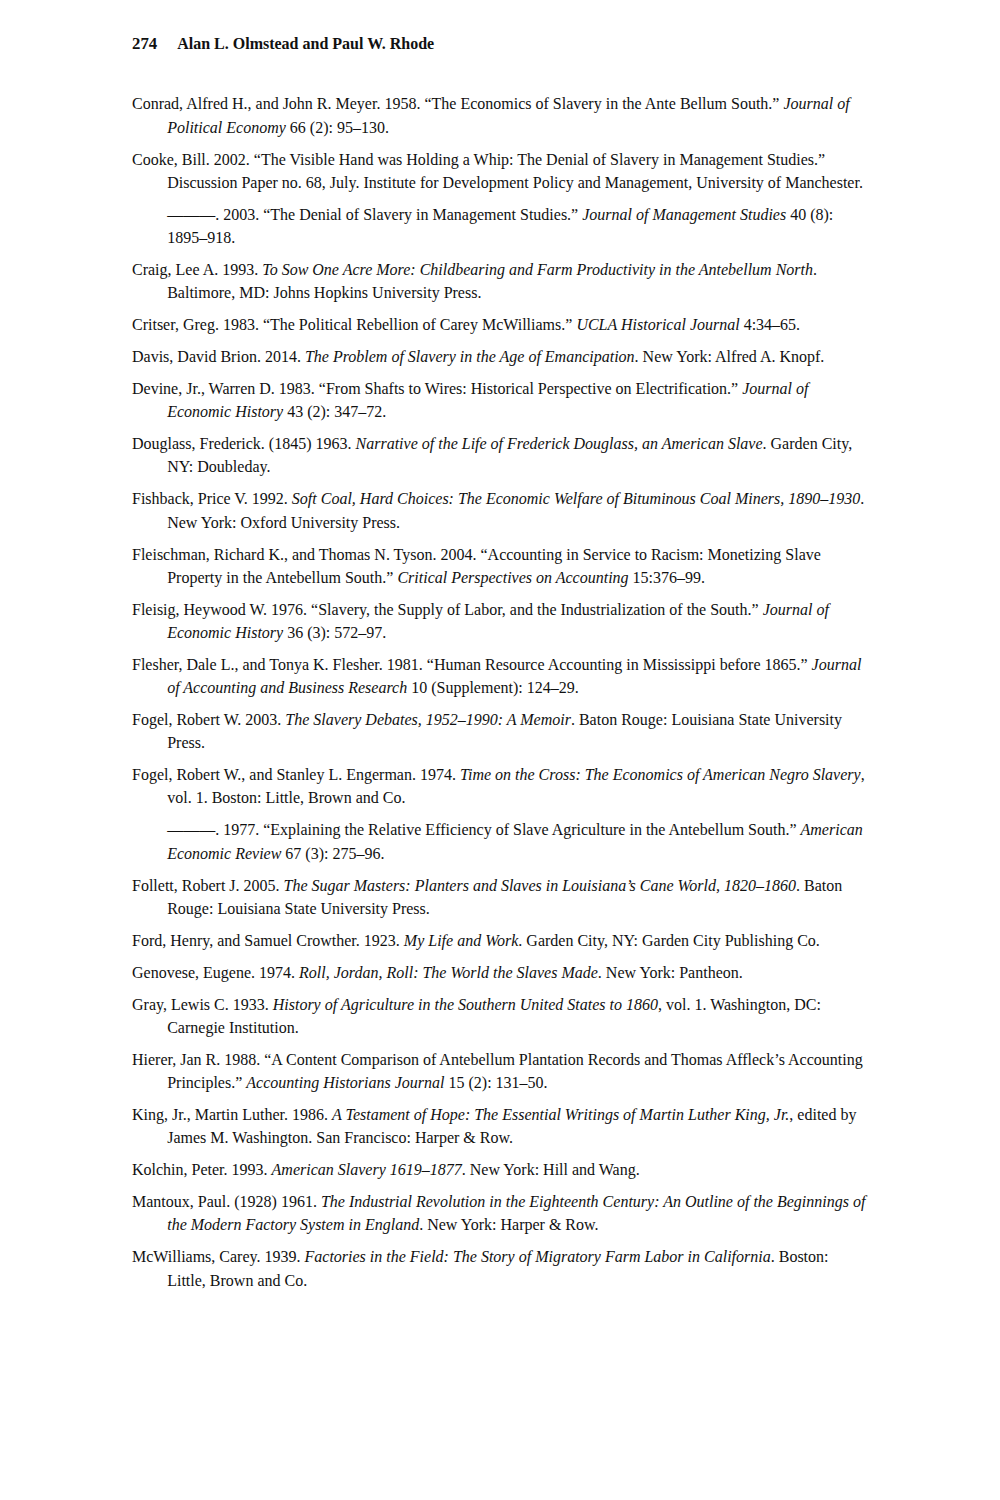274 Alan L. Olmstead and Paul W. Rhode
Conrad, Alfred H., and John R. Meyer. 1958. “The Economics of Slavery in the Ante Bellum South.” Journal of Political Economy 66 (2): 95–130.
Cooke, Bill. 2002. “The Visible Hand was Holding a Whip: The Denial of Slavery in Management Studies.” Discussion Paper no. 68, July. Institute for Development Policy and Management, University of Manchester.
———. 2003. “The Denial of Slavery in Management Studies.” Journal of Management Studies 40 (8): 1895–918.
Craig, Lee A. 1993. To Sow One Acre More: Childbearing and Farm Productivity in the Antebellum North. Baltimore, MD: Johns Hopkins University Press.
Critser, Greg. 1983. “The Political Rebellion of Carey McWilliams.” UCLA Historical Journal 4:34–65.
Davis, David Brion. 2014. The Problem of Slavery in the Age of Emancipation. New York: Alfred A. Knopf.
Devine, Jr., Warren D. 1983. “From Shafts to Wires: Historical Perspective on Electrification.” Journal of Economic History 43 (2): 347–72.
Douglass, Frederick. (1845) 1963. Narrative of the Life of Frederick Douglass, an American Slave. Garden City, NY: Doubleday.
Fishback, Price V. 1992. Soft Coal, Hard Choices: The Economic Welfare of Bituminous Coal Miners, 1890–1930. New York: Oxford University Press.
Fleischman, Richard K., and Thomas N. Tyson. 2004. “Accounting in Service to Racism: Monetizing Slave Property in the Antebellum South.” Critical Perspectives on Accounting 15:376–99.
Fleisig, Heywood W. 1976. “Slavery, the Supply of Labor, and the Industrialization of the South.” Journal of Economic History 36 (3): 572–97.
Flesher, Dale L., and Tonya K. Flesher. 1981. “Human Resource Accounting in Mississippi before 1865.” Journal of Accounting and Business Research 10 (Supplement): 124–29.
Fogel, Robert W. 2003. The Slavery Debates, 1952–1990: A Memoir. Baton Rouge: Louisiana State University Press.
Fogel, Robert W., and Stanley L. Engerman. 1974. Time on the Cross: The Economics of American Negro Slavery, vol. 1. Boston: Little, Brown and Co.
———. 1977. “Explaining the Relative Efficiency of Slave Agriculture in the Antebellum South.” American Economic Review 67 (3): 275–96.
Follett, Robert J. 2005. The Sugar Masters: Planters and Slaves in Louisiana’s Cane World, 1820–1860. Baton Rouge: Louisiana State University Press.
Ford, Henry, and Samuel Crowther. 1923. My Life and Work. Garden City, NY: Garden City Publishing Co.
Genovese, Eugene. 1974. Roll, Jordan, Roll: The World the Slaves Made. New York: Pantheon.
Gray, Lewis C. 1933. History of Agriculture in the Southern United States to 1860, vol. 1. Washington, DC: Carnegie Institution.
Hierer, Jan R. 1988. “A Content Comparison of Antebellum Plantation Records and Thomas Affleck’s Accounting Principles.” Accounting Historians Journal 15 (2): 131–50.
King, Jr., Martin Luther. 1986. A Testament of Hope: The Essential Writings of Martin Luther King, Jr., edited by James M. Washington. San Francisco: Harper & Row.
Kolchin, Peter. 1993. American Slavery 1619–1877. New York: Hill and Wang.
Mantoux, Paul. (1928) 1961. The Industrial Revolution in the Eighteenth Century: An Outline of the Beginnings of the Modern Factory System in England. New York: Harper & Row.
McWilliams, Carey. 1939. Factories in the Field: The Story of Migratory Farm Labor in California. Boston: Little, Brown and Co.